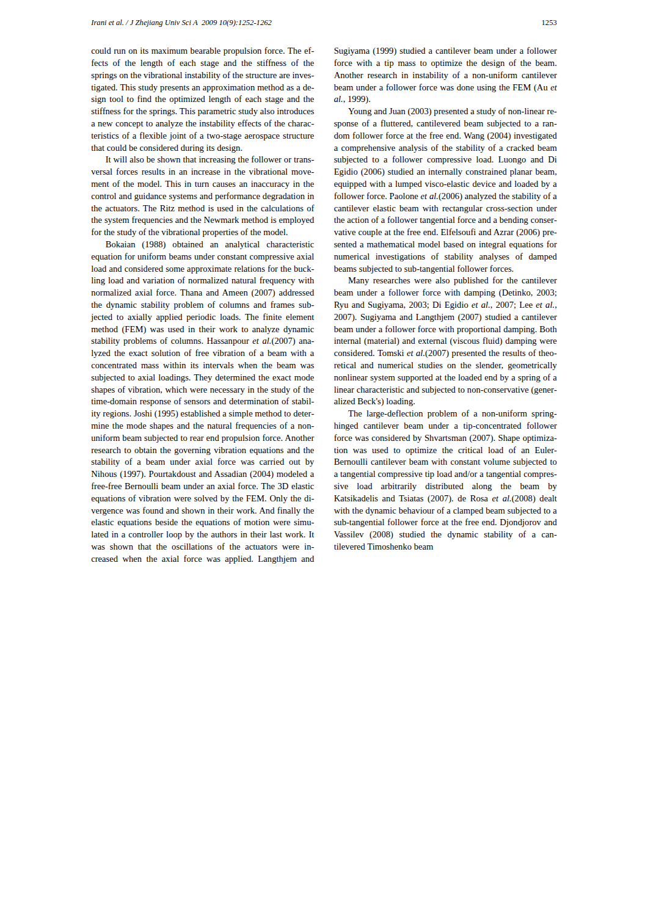Irani et al. / J Zhejiang Univ Sci A 2009 10(9):1252-1262 1253
could run on its maximum bearable propulsion force. The effects of the length of each stage and the stiffness of the springs on the vibrational instability of the structure are investigated. This study presents an approximation method as a design tool to find the optimized length of each stage and the stiffness for the springs. This parametric study also introduces a new concept to analyze the instability effects of the characteristics of a flexible joint of a two-stage aerospace structure that could be considered during its design.
It will also be shown that increasing the follower or transversal forces results in an increase in the vibrational movement of the model. This in turn causes an inaccuracy in the control and guidance systems and performance degradation in the actuators. The Ritz method is used in the calculations of the system frequencies and the Newmark method is employed for the study of the vibrational properties of the model.
Bokaian (1988) obtained an analytical characteristic equation for uniform beams under constant compressive axial load and considered some approximate relations for the buckling load and variation of normalized natural frequency with normalized axial force. Thana and Ameen (2007) addressed the dynamic stability problem of columns and frames subjected to axially applied periodic loads. The finite element method (FEM) was used in their work to analyze dynamic stability problems of columns. Hassanpour et al.(2007) analyzed the exact solution of free vibration of a beam with a concentrated mass within its intervals when the beam was subjected to axial loadings. They determined the exact mode shapes of vibration, which were necessary in the study of the time-domain response of sensors and determination of stability regions. Joshi (1995) established a simple method to determine the mode shapes and the natural frequencies of a non-uniform beam subjected to rear end propulsion force. Another research to obtain the governing vibration equations and the stability of a beam under axial force was carried out by Nihous (1997). Pourtakdoust and Assadian (2004) modeled a free-free Bernoulli beam under an axial force. The 3D elastic equations of vibration were solved by the FEM. Only the divergence was found and shown in their work. And finally the elastic equations beside the equations of motion were simulated in a controller loop by the authors in their last work. It was shown that the oscillations of the actuators were increased when the axial force was applied. Langthjem and Sugiyama (1999) studied a cantilever beam under a follower force with a tip mass to optimize the design of the beam. Another research in instability of a non-uniform cantilever beam under a follower force was done using the FEM (Au et al., 1999).
Young and Juan (2003) presented a study of non-linear response of a fluttered, cantilevered beam subjected to a random follower force at the free end. Wang (2004) investigated a comprehensive analysis of the stability of a cracked beam subjected to a follower compressive load. Luongo and Di Egidio (2006) studied an internally constrained planar beam, equipped with a lumped visco-elastic device and loaded by a follower force. Paolone et al.(2006) analyzed the stability of a cantilever elastic beam with rectangular cross-section under the action of a follower tangential force and a bending conservative couple at the free end. Elfelsoufi and Azrar (2006) presented a mathematical model based on integral equations for numerical investigations of stability analyses of damped beams subjected to sub-tangential follower forces.
Many researches were also published for the cantilever beam under a follower force with damping (Detinko, 2003; Ryu and Sugiyama, 2003; Di Egidio et al., 2007; Lee et al., 2007). Sugiyama and Langthjem (2007) studied a cantilever beam under a follower force with proportional damping. Both internal (material) and external (viscous fluid) damping were considered. Tomski et al.(2007) presented the results of theoretical and numerical studies on the slender, geometrically nonlinear system supported at the loaded end by a spring of a linear characteristic and subjected to non-conservative (generalized Beck's) loading.
The large-deflection problem of a non-uniform spring-hinged cantilever beam under a tip-concentrated follower force was considered by Shvartsman (2007). Shape optimization was used to optimize the critical load of an Euler-Bernoulli cantilever beam with constant volume subjected to a tangential compressive tip load and/or a tangential compressive load arbitrarily distributed along the beam by Katsikadelis and Tsiatas (2007). de Rosa et al.(2008) dealt with the dynamic behaviour of a clamped beam subjected to a sub-tangential follower force at the free end. Djondjorov and Vassilev (2008) studied the dynamic stability of a cantilevered Timoshenko beam